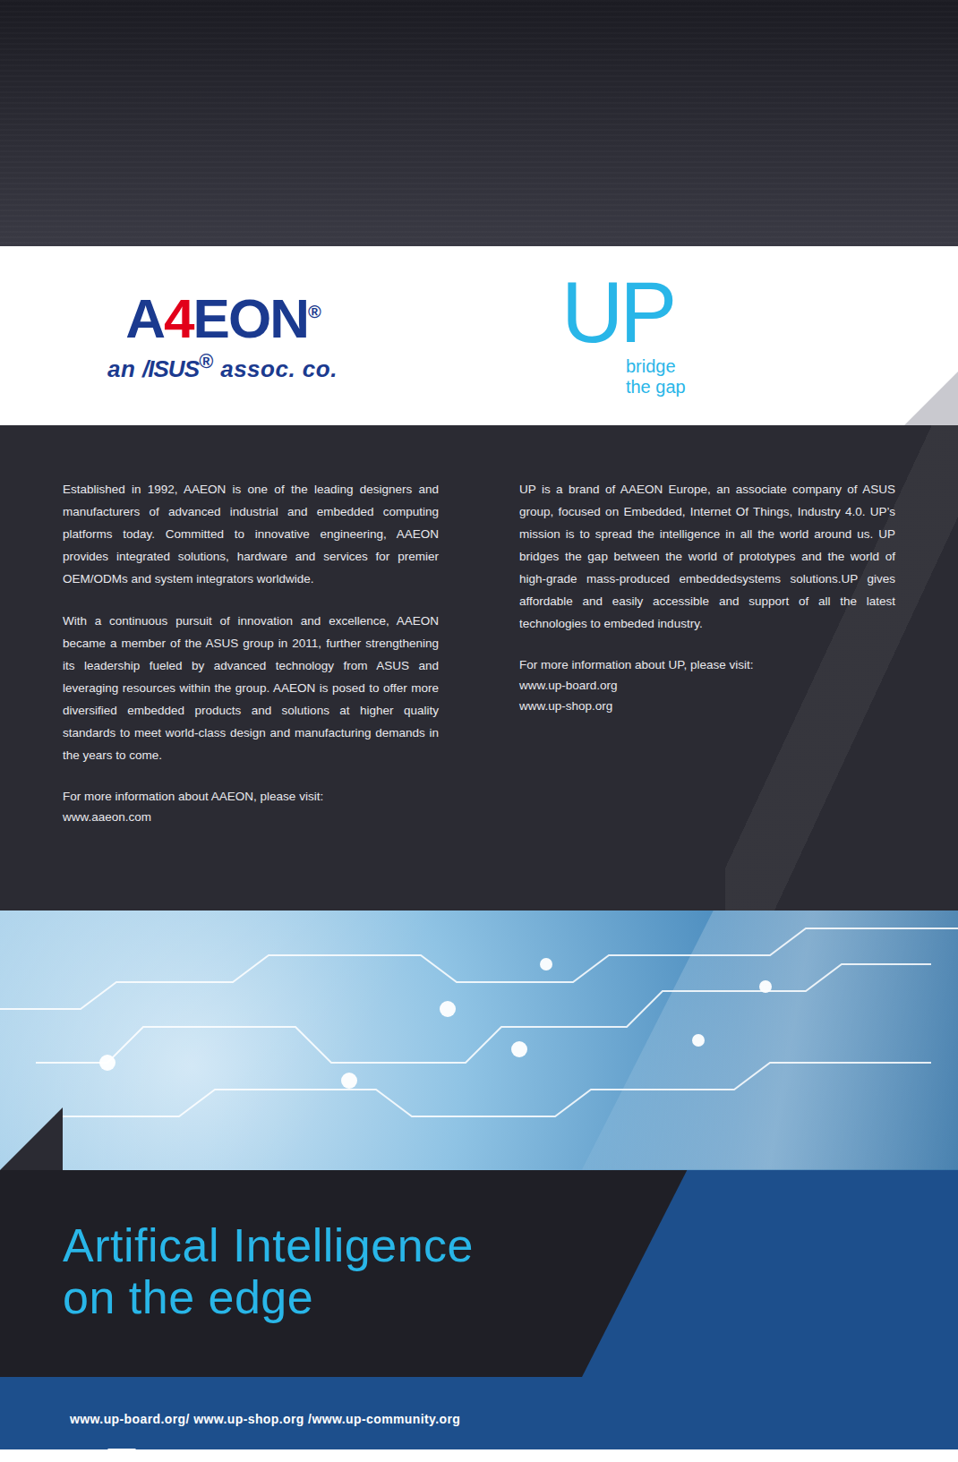A4 EON®
an /ISUS® assoc. co.
UP
bridge
the gap
Established in 1992, AAEON is one of the leading designers and manufacturers of advanced industrial and embedded computing platforms today. Committed to innovative engineering, AAEON provides integrated solutions, hardware and services for premier OEM/ODMs and system integrators worldwide.
With a continuous pursuit of innovation and excellence, AAEON became a member of the ASUS group in 2011, further strengthening its leadership fueled by advanced technology from ASUS and leveraging resources within the group. AAEON is posed to offer more diversified embedded products and solutions at higher quality standards to meet world-class design and manufacturing demands in the years to come.
For more information about AAEON, please visit:
www.aaeon.com
UP is a brand of AAEON Europe, an associate company of ASUS group, focused on Embedded, Internet Of Things, Industry 4.0. UP’s mission is to spread the intelligence in all the world around us. UP bridges the gap between the world of prototypes and the world of high-grade mass-produced embeddedsystems solutions.UP gives affordable and easily accessible and support of all the latest technologies to embeded industry.
For more information about UP, please visit:
www.up-board.org
www.up-shop.org
Artifical Intelligence
on the edge
www.up-board.org/ www.up-shop.org /www.up-community.org